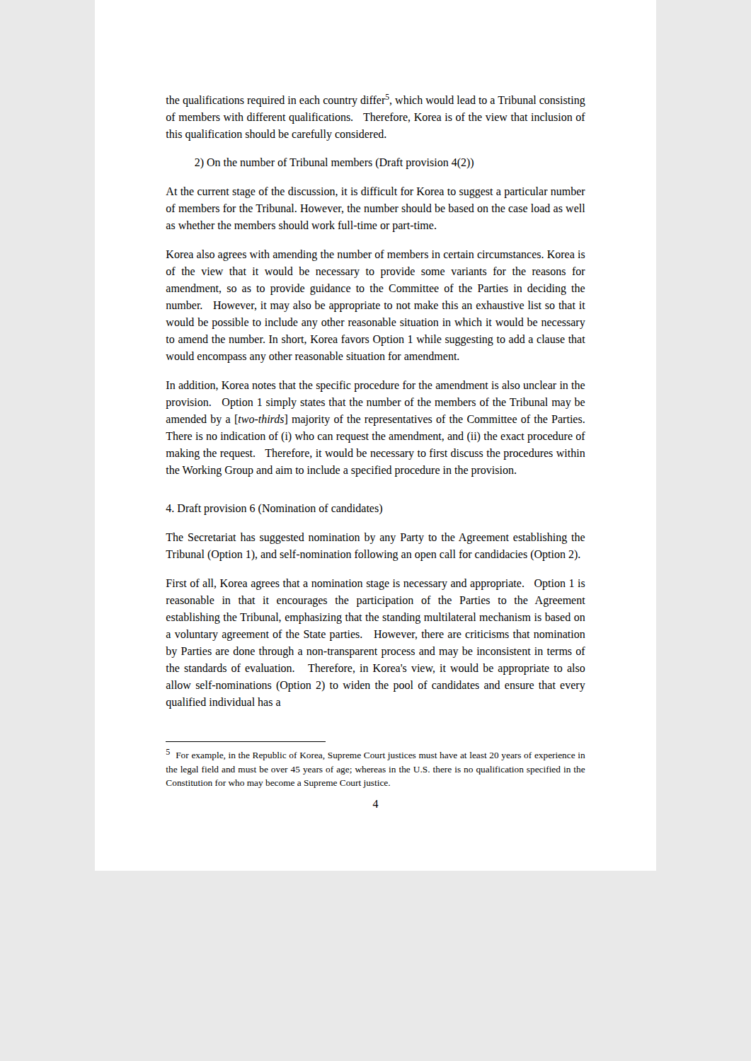the qualifications required in each country differ5, which would lead to a Tribunal consisting of members with different qualifications. Therefore, Korea is of the view that inclusion of this qualification should be carefully considered.
2) On the number of Tribunal members (Draft provision 4(2))
At the current stage of the discussion, it is difficult for Korea to suggest a particular number of members for the Tribunal. However, the number should be based on the case load as well as whether the members should work full-time or part-time.
Korea also agrees with amending the number of members in certain circumstances. Korea is of the view that it would be necessary to provide some variants for the reasons for amendment, so as to provide guidance to the Committee of the Parties in deciding the number. However, it may also be appropriate to not make this an exhaustive list so that it would be possible to include any other reasonable situation in which it would be necessary to amend the number. In short, Korea favors Option 1 while suggesting to add a clause that would encompass any other reasonable situation for amendment.
In addition, Korea notes that the specific procedure for the amendment is also unclear in the provision. Option 1 simply states that the number of the members of the Tribunal may be amended by a [two-thirds] majority of the representatives of the Committee of the Parties. There is no indication of (i) who can request the amendment, and (ii) the exact procedure of making the request. Therefore, it would be necessary to first discuss the procedures within the Working Group and aim to include a specified procedure in the provision.
4. Draft provision 6 (Nomination of candidates)
The Secretariat has suggested nomination by any Party to the Agreement establishing the Tribunal (Option 1), and self-nomination following an open call for candidacies (Option 2).
First of all, Korea agrees that a nomination stage is necessary and appropriate. Option 1 is reasonable in that it encourages the participation of the Parties to the Agreement establishing the Tribunal, emphasizing that the standing multilateral mechanism is based on a voluntary agreement of the State parties. However, there are criticisms that nomination by Parties are done through a non-transparent process and may be inconsistent in terms of the standards of evaluation. Therefore, in Korea's view, it would be appropriate to also allow self-nominations (Option 2) to widen the pool of candidates and ensure that every qualified individual has a
5 For example, in the Republic of Korea, Supreme Court justices must have at least 20 years of experience in the legal field and must be over 45 years of age; whereas in the U.S. there is no qualification specified in the Constitution for who may become a Supreme Court justice.
4